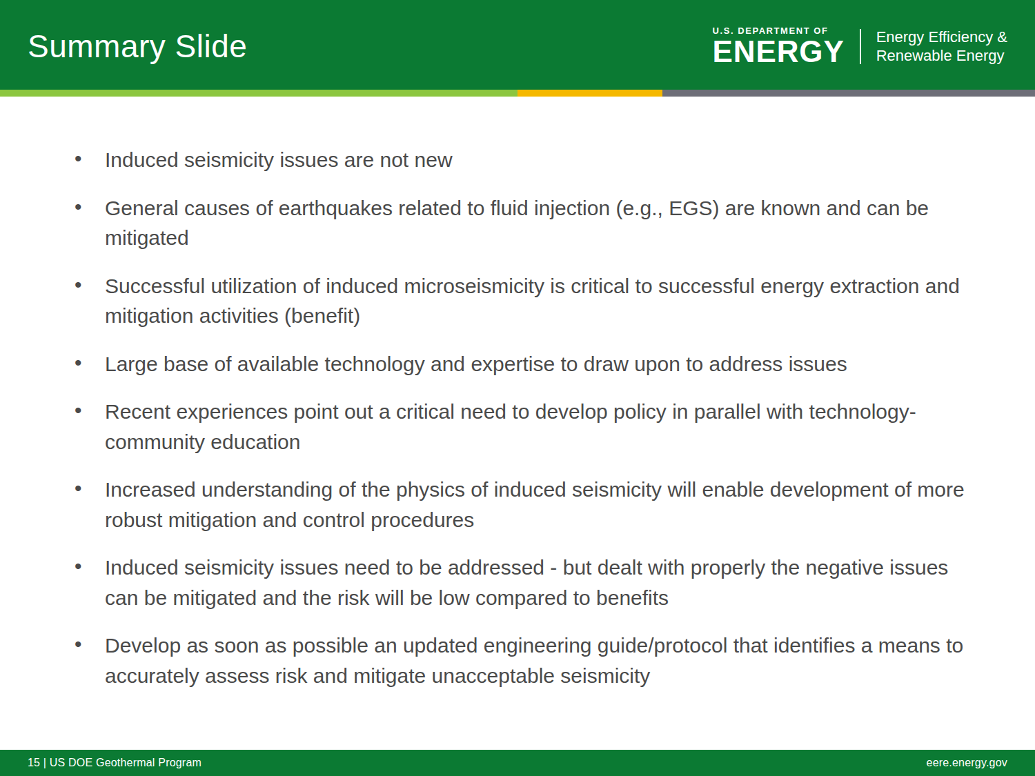Summary Slide
U.S. DEPARTMENT OF ENERGY
Energy Efficiency &
Renewable Energy
Induced seismicity issues are not new
General causes of earthquakes related to fluid injection (e.g., EGS) are known and can be mitigated
Successful utilization of induced microseismicity is critical to successful energy extraction and mitigation activities (benefit)
Large base of available technology and expertise to draw upon to address issues
Recent experiences point out a critical need to develop policy in parallel with technology-community education
Increased understanding of the physics of induced seismicity will enable development of more robust mitigation and control procedures
Induced seismicity issues need to be addressed - but dealt with properly the negative issues can be mitigated and the risk will be low compared to benefits
Develop as soon as possible an updated engineering guide/protocol that identifies a means to accurately assess risk and mitigate unacceptable seismicity
15 | US DOE Geothermal Program
eere.energy.gov